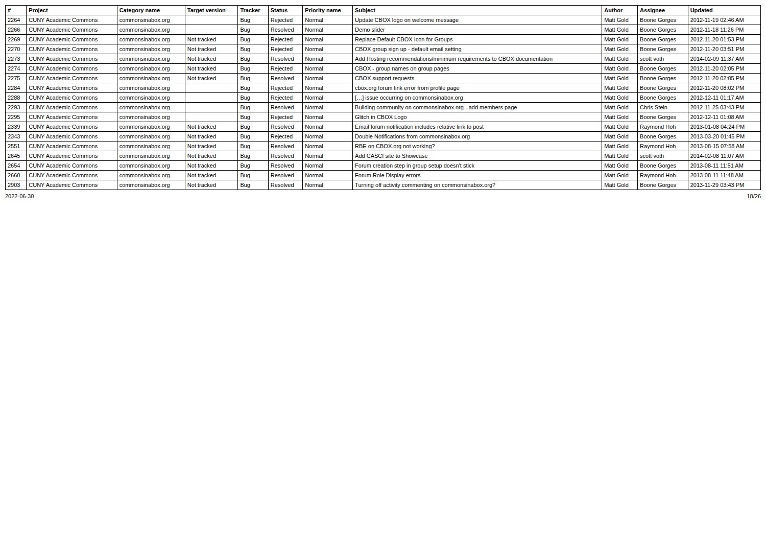| # | Project | Category name | Target version | Tracker | Status | Priority name | Subject | Author | Assignee | Updated |
| --- | --- | --- | --- | --- | --- | --- | --- | --- | --- | --- |
| 2264 | CUNY Academic Commons | commonsinabox.org | | Bug | Rejected | Normal | Update CBOX logo on welcome message | Matt Gold | Boone Gorges | 2012-11-19 02:46 AM |
| 2266 | CUNY Academic Commons | commonsinabox.org | | Bug | Resolved | Normal | Demo slider | Matt Gold | Boone Gorges | 2012-11-18 11:26 PM |
| 2269 | CUNY Academic Commons | commonsinabox.org | Not tracked | Bug | Rejected | Normal | Replace Default CBOX Icon for Groups | Matt Gold | Boone Gorges | 2012-11-20 01:53 PM |
| 2270 | CUNY Academic Commons | commonsinabox.org | Not tracked | Bug | Rejected | Normal | CBOX group sign up - default email setting | Matt Gold | Boone Gorges | 2012-11-20 03:51 PM |
| 2273 | CUNY Academic Commons | commonsinabox.org | Not tracked | Bug | Resolved | Normal | Add Hosting recommendations/minimum requirements to CBOX documentation | Matt Gold | scott voth | 2014-02-09 11:37 AM |
| 2274 | CUNY Academic Commons | commonsinabox.org | Not tracked | Bug | Rejected | Normal | CBOX - group names on group pages | Matt Gold | Boone Gorges | 2012-11-20 02:05 PM |
| 2275 | CUNY Academic Commons | commonsinabox.org | Not tracked | Bug | Resolved | Normal | CBOX support requests | Matt Gold | Boone Gorges | 2012-11-20 02:05 PM |
| 2284 | CUNY Academic Commons | commonsinabox.org | | Bug | Rejected | Normal | cbox.org forum link error from profile page | Matt Gold | Boone Gorges | 2012-11-20 08:02 PM |
| 2288 | CUNY Academic Commons | commonsinabox.org | | Bug | Rejected | Normal | […] issue occurring on commonsinabox.org | Matt Gold | Boone Gorges | 2012-12-11 01:17 AM |
| 2293 | CUNY Academic Commons | commonsinabox.org | | Bug | Resolved | Normal | Building community on commonsinabox.org - add members page | Matt Gold | Chris Stein | 2012-11-25 03:43 PM |
| 2295 | CUNY Academic Commons | commonsinabox.org | | Bug | Rejected | Normal | Glitch in CBOX Logo | Matt Gold | Boone Gorges | 2012-12-11 01:08 AM |
| 2339 | CUNY Academic Commons | commonsinabox.org | Not tracked | Bug | Resolved | Normal | Email forum notification includes relative link to post | Matt Gold | Raymond Hoh | 2013-01-08 04:24 PM |
| 2343 | CUNY Academic Commons | commonsinabox.org | Not tracked | Bug | Rejected | Normal | Double Notifications from commonsinabox.org | Matt Gold | Boone Gorges | 2013-03-20 01:45 PM |
| 2551 | CUNY Academic Commons | commonsinabox.org | Not tracked | Bug | Resolved | Normal | RBE on CBOX.org not working? | Matt Gold | Raymond Hoh | 2013-08-15 07:58 AM |
| 2645 | CUNY Academic Commons | commonsinabox.org | Not tracked | Bug | Resolved | Normal | Add CASCI site to Showcase | Matt Gold | scott voth | 2014-02-08 11:07 AM |
| 2654 | CUNY Academic Commons | commonsinabox.org | Not tracked | Bug | Resolved | Normal | Forum creation step in group setup doesn't stick | Matt Gold | Boone Gorges | 2013-08-11 11:51 AM |
| 2660 | CUNY Academic Commons | commonsinabox.org | Not tracked | Bug | Resolved | Normal | Forum Role Display errors | Matt Gold | Raymond Hoh | 2013-08-11 11:48 AM |
| 2903 | CUNY Academic Commons | commonsinabox.org | Not tracked | Bug | Resolved | Normal | Turning off activity commenting on commonsinabox.org? | Matt Gold | Boone Gorges | 2013-11-29 03:43 PM |
2022-06-30 18/26